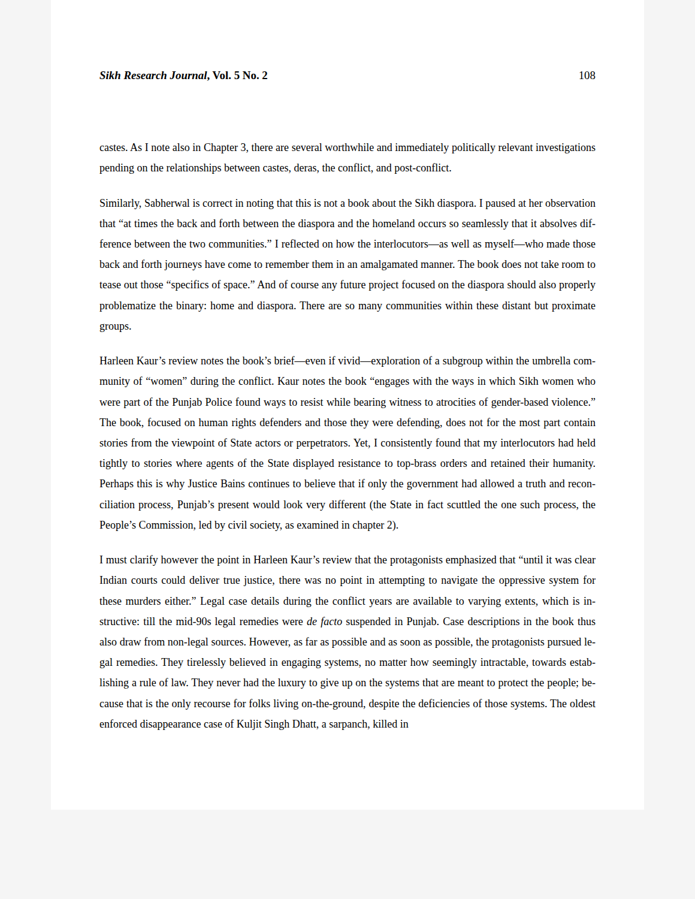Sikh Research Journal, Vol. 5 No. 2 108
castes. As I note also in Chapter 3, there are several worthwhile and immediately politically relevant investigations pending on the relationships between castes, deras, the conflict, and post-conflict.
Similarly, Sabherwal is correct in noting that this is not a book about the Sikh diaspora. I paused at her observation that “at times the back and forth between the diaspora and the homeland occurs so seamlessly that it absolves difference between the two communities.” I reflected on how the interlocutors—as well as myself—who made those back and forth journeys have come to remember them in an amalgamated manner. The book does not take room to tease out those “specifics of space.” And of course any future project focused on the diaspora should also properly problematize the binary: home and diaspora. There are so many communities within these distant but proximate groups.
Harleen Kaur’s review notes the book’s brief—even if vivid—exploration of a subgroup within the umbrella community of “women” during the conflict. Kaur notes the book “engages with the ways in which Sikh women who were part of the Punjab Police found ways to resist while bearing witness to atrocities of gender-based violence.” The book, focused on human rights defenders and those they were defending, does not for the most part contain stories from the viewpoint of State actors or perpetrators. Yet, I consistently found that my interlocutors had held tightly to stories where agents of the State displayed resistance to top-brass orders and retained their humanity. Perhaps this is why Justice Bains continues to believe that if only the government had allowed a truth and reconciliation process, Punjab’s present would look very different (the State in fact scuttled the one such process, the People’s Commission, led by civil society, as examined in chapter 2).
I must clarify however the point in Harleen Kaur’s review that the protagonists emphasized that “until it was clear Indian courts could deliver true justice, there was no point in attempting to navigate the oppressive system for these murders either.” Legal case details during the conflict years are available to varying extents, which is instructive: till the mid-90s legal remedies were de facto suspended in Punjab. Case descriptions in the book thus also draw from non-legal sources. However, as far as possible and as soon as possible, the protagonists pursued legal remedies. They tirelessly believed in engaging systems, no matter how seemingly intractable, towards establishing a rule of law. They never had the luxury to give up on the systems that are meant to protect the people; because that is the only recourse for folks living on-the-ground, despite the deficiencies of those systems. The oldest enforced disappearance case of Kuljit Singh Dhatt, a sarpanch, killed in